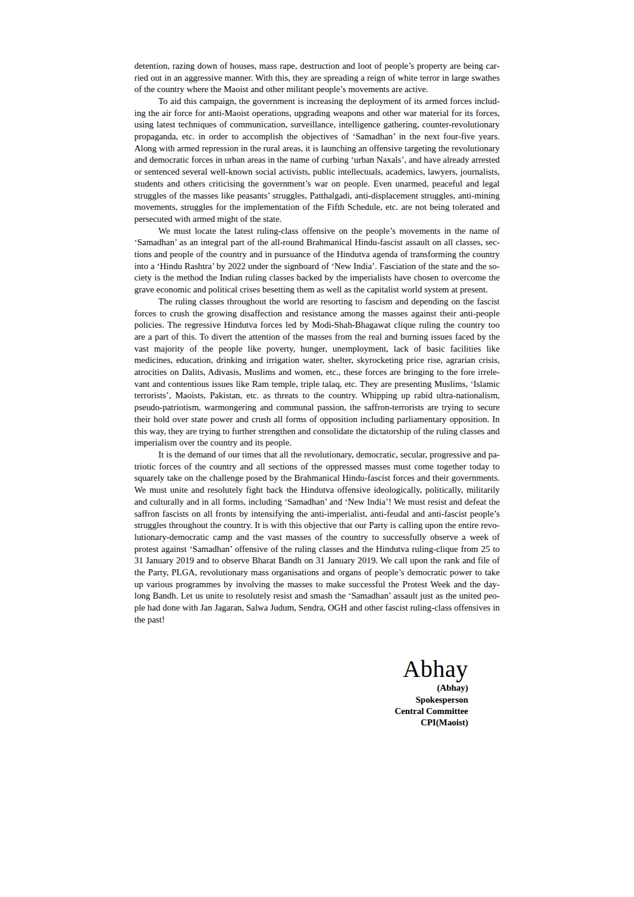detention, razing down of houses, mass rape, destruction and loot of people’s property are being carried out in an aggressive manner. With this, they are spreading a reign of white terror in large swathes of the country where the Maoist and other militant people’s movements are active.
To aid this campaign, the government is increasing the deployment of its armed forces including the air force for anti-Maoist operations, upgrading weapons and other war material for its forces, using latest techniques of communication, surveillance, intelligence gathering, counter-revolutionary propaganda, etc. in order to accomplish the objectives of ‘Samadhan’ in the next four-five years. Along with armed repression in the rural areas, it is launching an offensive targeting the revolutionary and democratic forces in urban areas in the name of curbing ‘urban Naxals’, and have already arrested or sentenced several well-known social activists, public intellectuals, academics, lawyers, journalists, students and others criticising the government’s war on people. Even unarmed, peaceful and legal struggles of the masses like peasants’ struggles, Patthalgadi, anti-displacement struggles, anti-mining movements, struggles for the implementation of the Fifth Schedule, etc. are not being tolerated and persecuted with armed might of the state.
We must locate the latest ruling-class offensive on the people’s movements in the name of ‘Samadhan’ as an integral part of the all-round Brahmanical Hindu-fascist assault on all classes, sections and people of the country and in pursuance of the Hindutva agenda of transforming the country into a ‘Hindu Rashtra’ by 2022 under the signboard of ‘New India’. Fasciation of the state and the society is the method the Indian ruling classes backed by the imperialists have chosen to overcome the grave economic and political crises besetting them as well as the capitalist world system at present.
The ruling classes throughout the world are resorting to fascism and depending on the fascist forces to crush the growing disaffection and resistance among the masses against their anti-people policies. The regressive Hindutva forces led by Modi-Shah-Bhagawat clique ruling the country too are a part of this. To divert the attention of the masses from the real and burning issues faced by the vast majority of the people like poverty, hunger, unemployment, lack of basic facilities like medicines, education, drinking and irrigation water, shelter, skyrocketing price rise, agrarian crisis, atrocities on Dalits, Adivasis, Muslims and women, etc., these forces are bringing to the fore irrelevant and contentious issues like Ram temple, triple talaq, etc. They are presenting Muslims, ‘Islamic terrorists’, Maoists, Pakistan, etc. as threats to the country. Whipping up rabid ultra-nationalism, pseudo-patriotism, warmongering and communal passion, the saffron-terrorists are trying to secure their hold over state power and crush all forms of opposition including parliamentary opposition. In this way, they are trying to further strengthen and consolidate the dictatorship of the ruling classes and imperialism over the country and its people.
It is the demand of our times that all the revolutionary, democratic, secular, progressive and patriotic forces of the country and all sections of the oppressed masses must come together today to squarely take on the challenge posed by the Brahmanical Hindu-fascist forces and their governments. We must unite and resolutely fight back the Hindutva offensive ideologically, politically, militarily and culturally and in all forms, including ‘Samadhan’ and ‘New India’! We must resist and defeat the saffron fascists on all fronts by intensifying the anti-imperialist, anti-feudal and anti-fascist people’s struggles throughout the country. It is with this objective that our Party is calling upon the entire revolutionary-democratic camp and the vast masses of the country to successfully observe a week of protest against ‘Samadhan’ offensive of the ruling classes and the Hindutva ruling-clique from 25 to 31 January 2019 and to observe Bharat Bandh on 31 January 2019. We call upon the rank and file of the Party, PLGA, revolutionary mass organisations and organs of people’s democratic power to take up various programmes by involving the masses to make successful the Protest Week and the day-long Bandh. Let us unite to resolutely resist and smash the ‘Samadhan’ assault just as the united people had done with Jan Jagaran, Salwa Judum, Sendra, OGH and other fascist ruling-class offensives in the past!
Abhay
(Abhay)
Spokesperson
Central Committee
CPI(Maoist)